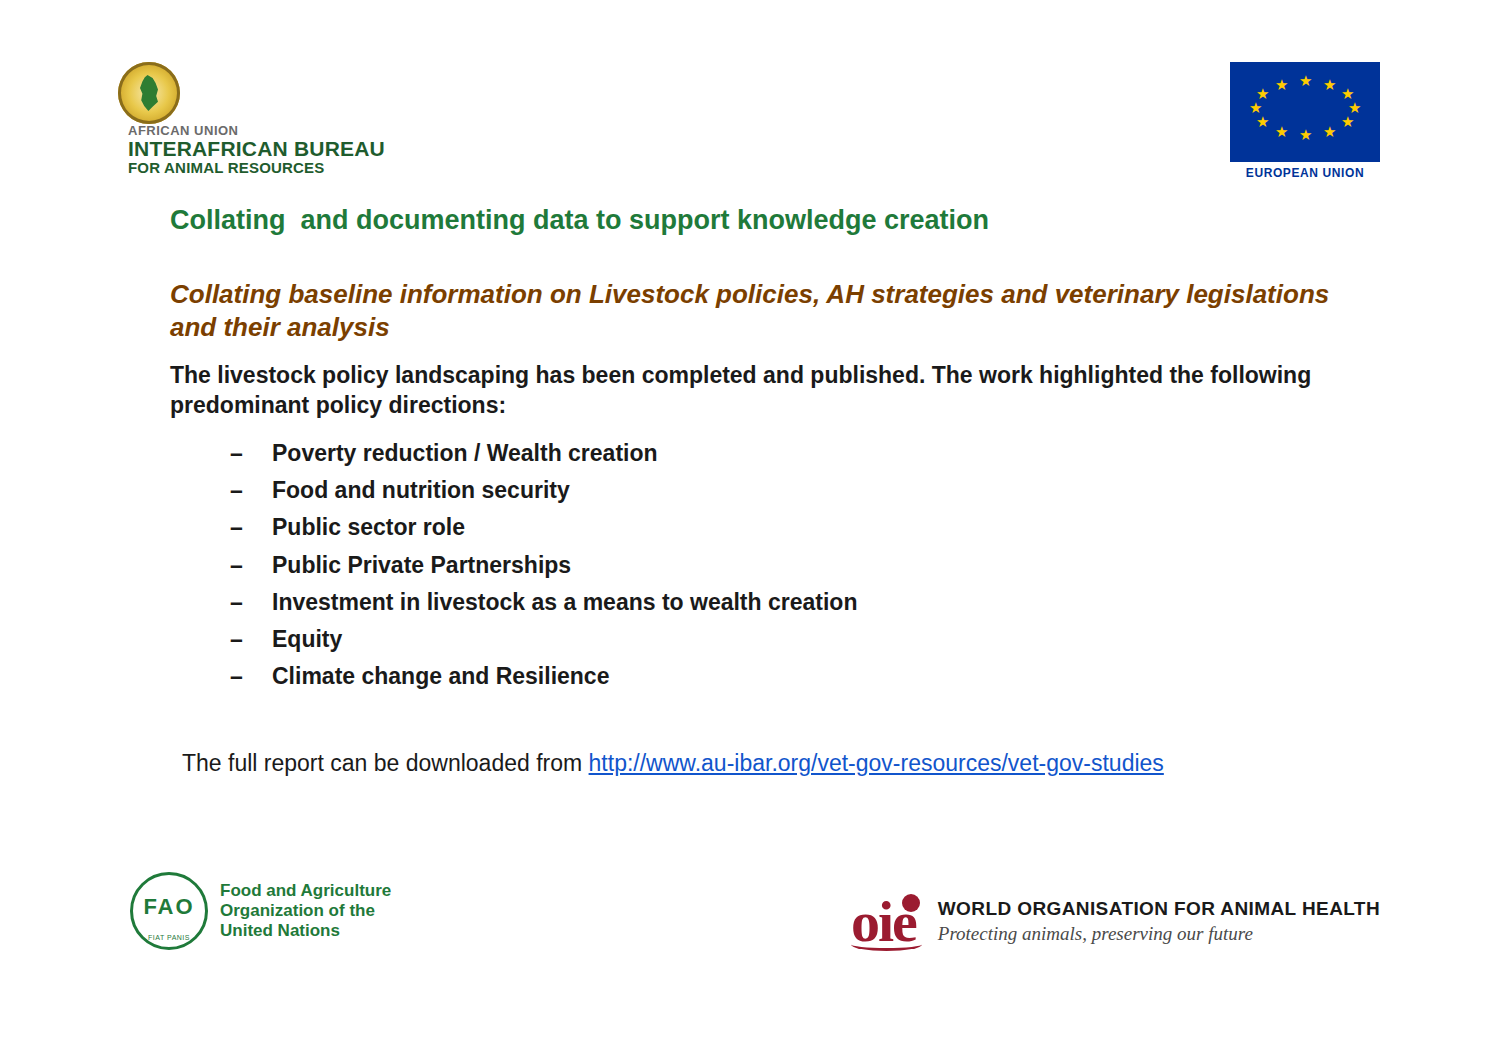AFRICAN UNION
INTERAFRICAN BUREAU
FOR ANIMAL RESOURCES
★ ★ ★ ★ ★ ★ ★ ★ ★ ★ ★ ★
EUROPEAN UNION
Collating and documenting data to support knowledge creation
Collating baseline information on Livestock policies, AH strategies and veterinary legislations and their analysis
The livestock policy landscaping has been completed and published. The work highlighted the following predominant policy directions:
Poverty reduction / Wealth creation
Food and nutrition security
Public sector role
Public Private Partnerships
Investment in livestock as a means to wealth creation
Equity
Climate change and Resilience
The full report can be downloaded from http://www.au-ibar.org/vet-gov-resources/vet-gov-studies
FAO
FIAT PANIS
Food and Agriculture
Organization of the
United Nations
oie
WORLD ORGANISATION FOR ANIMAL HEALTH
Protecting animals, preserving our future